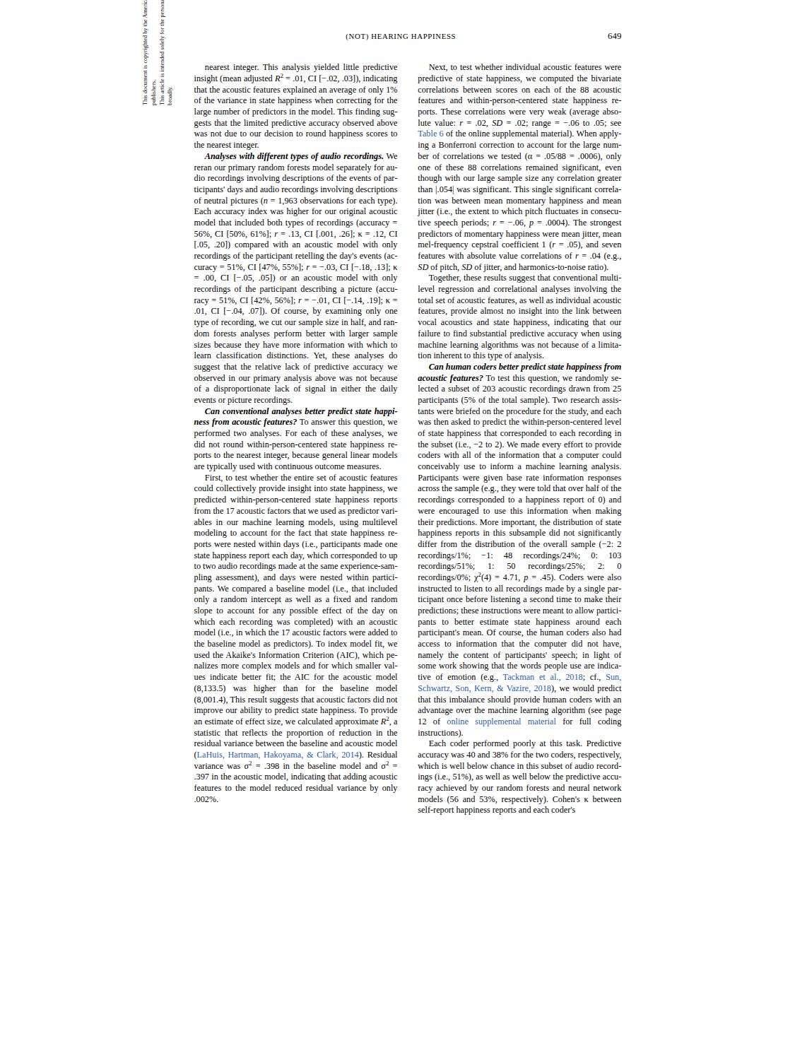This document is copyrighted by the American Psychological Association or one of its allied publishers.
This article is intended solely for the personal use of the individual user and is not to be disseminated broadly.
(NOT) HEARING HAPPINESS
649
nearest integer. This analysis yielded little predictive insight (mean adjusted R2 = .01, CI [−.02, .03]), indicating that the acoustic features explained an average of only 1% of the variance in state happiness when correcting for the large number of predictors in the model. This finding suggests that the limited predictive accuracy observed above was not due to our decision to round happiness scores to the nearest integer.
Analyses with different types of audio recordings. We reran our primary random forests model separately for audio recordings involving descriptions of the events of participants' days and audio recordings involving descriptions of neutral pictures (n = 1,963 observations for each type). Each accuracy index was higher for our original acoustic model that included both types of recordings (accuracy = 56%, CI [50%, 61%]; r = .13, CI [.001, .26]; κ = .12, CI [.05, .20]) compared with an acoustic model with only recordings of the participant retelling the day's events (accuracy = 51%, CI [47%, 55%]; r = −.03, CI [−.18, .13]; κ = .00, CI [−.05, .05]) or an acoustic model with only recordings of the participant describing a picture (accuracy = 51%, CI [42%, 56%]; r = −.01, CI [−.14, .19]; κ = .01, CI [−.04, .07]). Of course, by examining only one type of recording, we cut our sample size in half, and random forests analyses perform better with larger sample sizes because they have more information with which to learn classification distinctions. Yet, these analyses do suggest that the relative lack of predictive accuracy we observed in our primary analysis above was not because of a disproportionate lack of signal in either the daily events or picture recordings.
Can conventional analyses better predict state happiness from acoustic features? To answer this question, we performed two analyses. For each of these analyses, we did not round within-person-centered state happiness reports to the nearest integer, because general linear models are typically used with continuous outcome measures.
First, to test whether the entire set of acoustic features could collectively provide insight into state happiness, we predicted within-person-centered state happiness reports from the 17 acoustic factors that we used as predictor variables in our machine learning models, using multilevel modeling to account for the fact that state happiness reports were nested within days (i.e., participants made one state happiness report each day, which corresponded to up to two audio recordings made at the same experience-sampling assessment), and days were nested within participants. We compared a baseline model (i.e., that included only a random intercept as well as a fixed and random slope to account for any possible effect of the day on which each recording was completed) with an acoustic model (i.e., in which the 17 acoustic factors were added to the baseline model as predictors). To index model fit, we used the Akaike's Information Criterion (AIC), which penalizes more complex models and for which smaller values indicate better fit; the AIC for the acoustic model (8,133.5) was higher than for the baseline model (8,001.4), This result suggests that acoustic factors did not improve our ability to predict state happiness. To provide an estimate of effect size, we calculated approximate R2, a statistic that reflects the proportion of reduction in the residual variance between the baseline and acoustic model (LaHuis, Hartman, Hakoyama, & Clark, 2014). Residual variance was σ2 = .398 in the baseline model and σ2 = .397 in the acoustic model, indicating that adding acoustic features to the model reduced residual variance by only .002%.
Next, to test whether individual acoustic features were predictive of state happiness, we computed the bivariate correlations between scores on each of the 88 acoustic features and within-person-centered state happiness reports. These correlations were very weak (average absolute value: r = .02, SD = .02; range = −.06 to .05; see Table 6 of the online supplemental material). When applying a Bonferroni correction to account for the large number of correlations we tested (α = .05/88 = .0006), only one of these 88 correlations remained significant, even though with our large sample size any correlation greater than |.054| was significant. This single significant correlation was between mean momentary happiness and mean jitter (i.e., the extent to which pitch fluctuates in consecutive speech periods; r = −.06, p = .0004). The strongest predictors of momentary happiness were mean jitter, mean mel-frequency cepstral coefficient 1 (r = .05), and seven features with absolute value correlations of r = .04 (e.g., SD of pitch, SD of jitter, and harmonics-to-noise ratio).
Together, these results suggest that conventional multilevel regression and correlational analyses involving the total set of acoustic features, as well as individual acoustic features, provide almost no insight into the link between vocal acoustics and state happiness, indicating that our failure to find substantial predictive accuracy when using machine learning algorithms was not because of a limitation inherent to this type of analysis.
Can human coders better predict state happiness from acoustic features? To test this question, we randomly selected a subset of 203 acoustic recordings drawn from 25 participants (5% of the total sample). Two research assistants were briefed on the procedure for the study, and each was then asked to predict the within-person-centered level of state happiness that corresponded to each recording in the subset (i.e., −2 to 2). We made every effort to provide coders with all of the information that a computer could conceivably use to inform a machine learning analysis. Participants were given base rate information responses across the sample (e.g., they were told that over half of the recordings corresponded to a happiness report of 0) and were encouraged to use this information when making their predictions. More important, the distribution of state happiness reports in this subsample did not significantly differ from the distribution of the overall sample (−2: 2 recordings/1%; −1: 48 recordings/24%; 0: 103 recordings/51%; 1: 50 recordings/25%; 2: 0 recordings/0%; χ2(4) = 4.71, p = .45). Coders were also instructed to listen to all recordings made by a single participant once before listening a second time to make their predictions; these instructions were meant to allow participants to better estimate state happiness around each participant's mean. Of course, the human coders also had access to information that the computer did not have, namely the content of participants' speech; in light of some work showing that the words people use are indicative of emotion (e.g., Tackman et al., 2018; cf., Sun, Schwartz, Son, Kern, & Vazire, 2018), we would predict that this imbalance should provide human coders with an advantage over the machine learning algorithm (see page 12 of online supplemental material for full coding instructions).
Each coder performed poorly at this task. Predictive accuracy was 40 and 38% for the two coders, respectively, which is well below chance in this subset of audio recordings (i.e., 51%), as well as well below the predictive accuracy achieved by our random forests and neural network models (56 and 53%, respectively). Cohen's κ between self-report happiness reports and each coder's